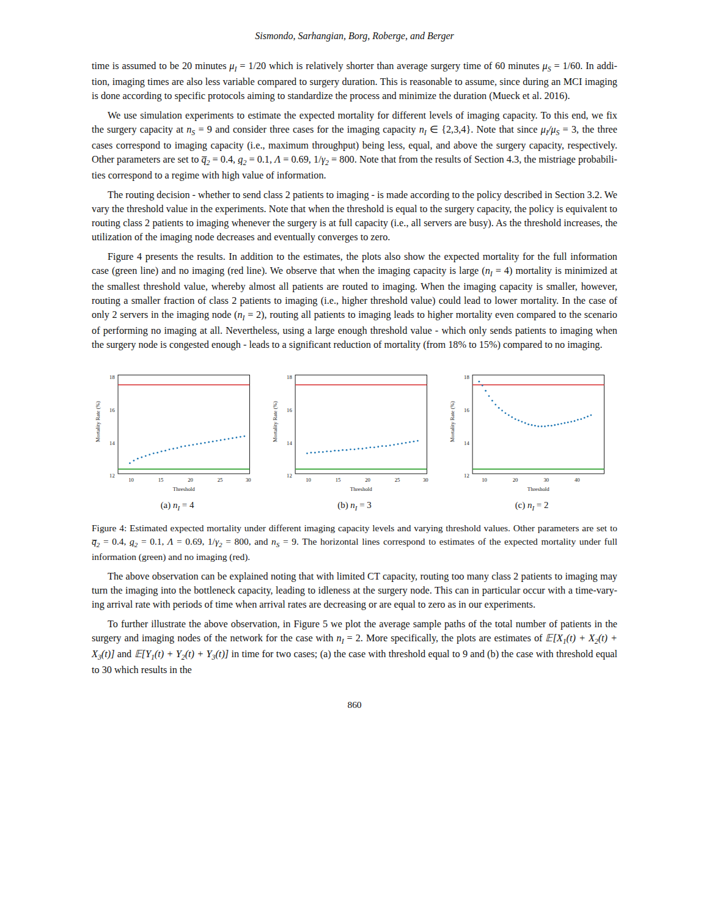Sismondo, Sarhangian, Borg, Roberge, and Berger
time is assumed to be 20 minutes μI = 1/20 which is relatively shorter than average surgery time of 60 minutes μS = 1/60. In addition, imaging times are also less variable compared to surgery duration. This is reasonable to assume, since during an MCI imaging is done according to specific protocols aiming to standardize the process and minimize the duration (Mueck et al. 2016).
We use simulation experiments to estimate the expected mortality for different levels of imaging capacity. To this end, we fix the surgery capacity at nS = 9 and consider three cases for the imaging capacity nI ∈ {2,3,4}. Note that since μI/μS = 3, the three cases correspond to imaging capacity (i.e., maximum throughput) being less, equal, and above the surgery capacity, respectively. Other parameters are set to q̅2 = 0.4, q2 = 0.1, Λ = 0.69, 1/γ2 = 800. Note that from the results of Section 4.3, the mistriage probabilities correspond to a regime with high value of information.
The routing decision - whether to send class 2 patients to imaging - is made according to the policy described in Section 3.2. We vary the threshold value in the experiments. Note that when the threshold is equal to the surgery capacity, the policy is equivalent to routing class 2 patients to imaging whenever the surgery is at full capacity (i.e., all servers are busy). As the threshold increases, the utilization of the imaging node decreases and eventually converges to zero.
Figure 4 presents the results. In addition to the estimates, the plots also show the expected mortality for the full information case (green line) and no imaging (red line). We observe that when the imaging capacity is large (nI = 4) mortality is minimized at the smallest threshold value, whereby almost all patients are routed to imaging. When the imaging capacity is smaller, however, routing a smaller fraction of class 2 patients to imaging (i.e., higher threshold value) could lead to lower mortality. In the case of only 2 servers in the imaging node (nI = 2), routing all patients to imaging leads to higher mortality even compared to the scenario of performing no imaging at all. Nevertheless, using a large enough threshold value - which only sends patients to imaging when the surgery node is congested enough - leads to a significant reduction of mortality (from 18% to 15%) compared to no imaging.
Mortality Rate (%) 18 16 14 12 10 15 20 25 30 Threshold
(a) nI = 4
Mortality Rate (%) 18 16 14 12 10 15 20 25 30 Threshold
(b) nI = 3
Mortality Rate (%) 18 16 14 12 10 20 30 40 Threshold
(c) nI = 2
Figure 4: Estimated expected mortality under different imaging capacity levels and varying threshold values. Other parameters are set to q̅2 = 0.4, q2 = 0.1, Λ = 0.69, 1/γ2 = 800, and nS = 9. The horizontal lines correspond to estimates of the expected mortality under full information (green) and no imaging (red).
The above observation can be explained noting that with limited CT capacity, routing too many class 2 patients to imaging may turn the imaging into the bottleneck capacity, leading to idleness at the surgery node. This can in particular occur with a time-varying arrival rate with periods of time when arrival rates are decreasing or are equal to zero as in our experiments.
To further illustrate the above observation, in Figure 5 we plot the average sample paths of the total number of patients in the surgery and imaging nodes of the network for the case with nI = 2. More specifically, the plots are estimates of 𝔼[X1(t) + X2(t) + X3(t)] and 𝔼[Y1(t) + Y2(t) + Y3(t)] in time for two cases; (a) the case with threshold equal to 9 and (b) the case with threshold equal to 30 which results in the
860